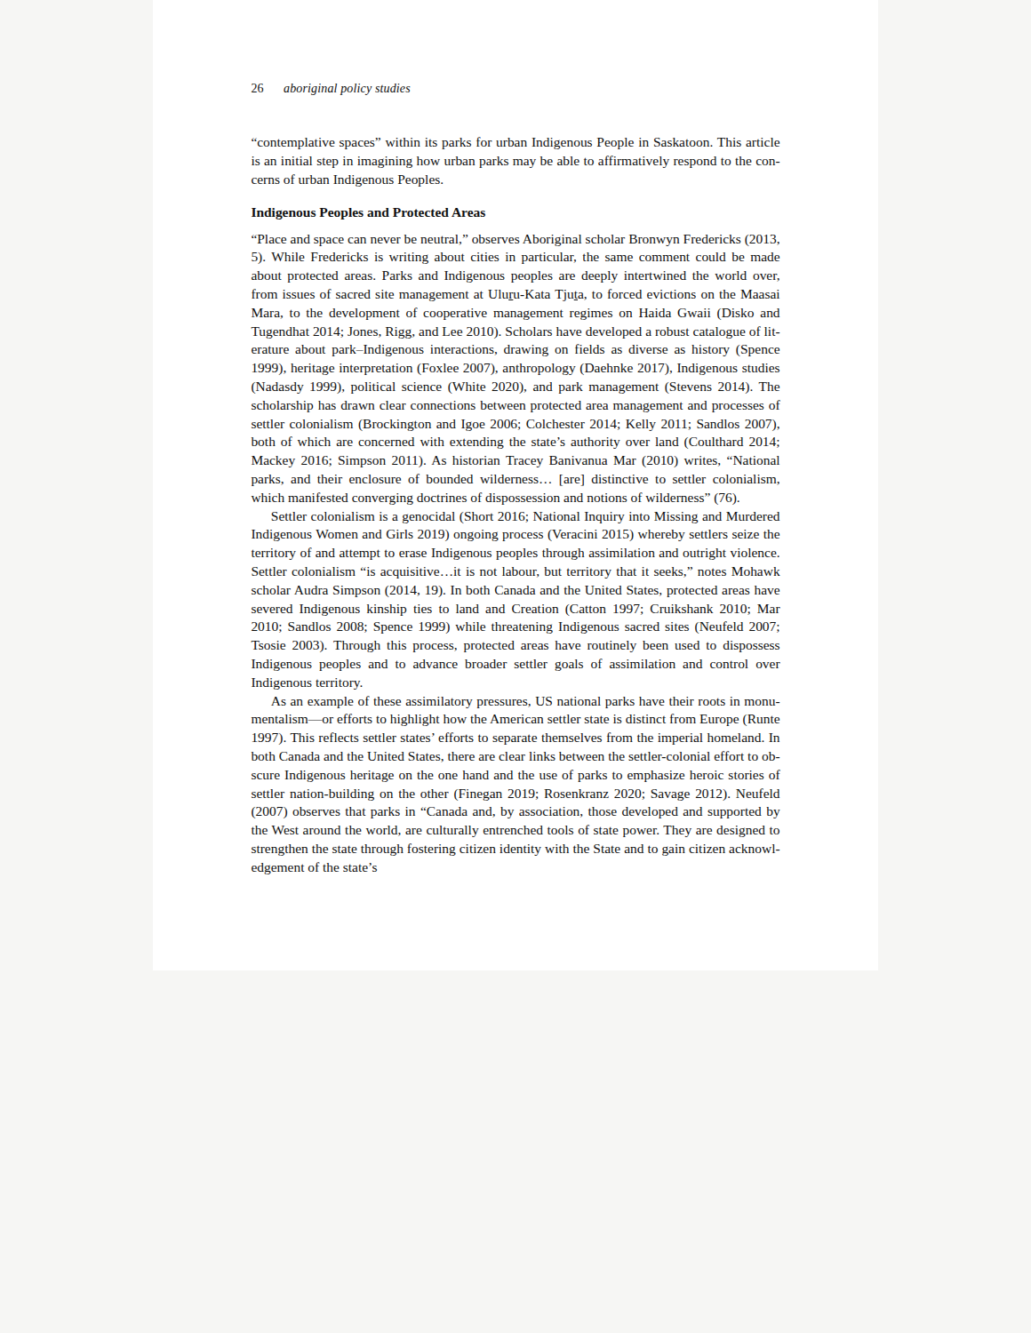26 aboriginal policy studies
“contemplative spaces” within its parks for urban Indigenous People in Saskatoon. This article is an initial step in imagining how urban parks may be able to affirmatively respond to the concerns of urban Indigenous Peoples.
Indigenous Peoples and Protected Areas
“Place and space can never be neutral,” observes Aboriginal scholar Bronwyn Fredericks (2013, 5). While Fredericks is writing about cities in particular, the same comment could be made about protected areas. Parks and Indigenous peoples are deeply intertwined the world over, from issues of sacred site management at Uluru-Kata Tjuta, to forced evictions on the Maasai Mara, to the development of cooperative management regimes on Haida Gwaii (Disko and Tugendhat 2014; Jones, Rigg, and Lee 2010). Scholars have developed a robust catalogue of literature about park–Indigenous interactions, drawing on fields as diverse as history (Spence 1999), heritage interpretation (Foxlee 2007), anthropology (Daehnke 2017), Indigenous studies (Nadasdy 1999), political science (White 2020), and park management (Stevens 2014). The scholarship has drawn clear connections between protected area management and processes of settler colonialism (Brockington and Igoe 2006; Colchester 2014; Kelly 2011; Sandlos 2007), both of which are concerned with extending the state’s authority over land (Coulthard 2014; Mackey 2016; Simpson 2011). As historian Tracey Banivanua Mar (2010) writes, “National parks, and their enclosure of bounded wilderness… [are] distinctive to settler colonialism, which manifested converging doctrines of dispossession and notions of wilderness” (76).
Settler colonialism is a genocidal (Short 2016; National Inquiry into Missing and Murdered Indigenous Women and Girls 2019) ongoing process (Veracini 2015) whereby settlers seize the territory of and attempt to erase Indigenous peoples through assimilation and outright violence. Settler colonialism “is acquisitive…it is not labour, but territory that it seeks,” notes Mohawk scholar Audra Simpson (2014, 19). In both Canada and the United States, protected areas have severed Indigenous kinship ties to land and Creation (Catton 1997; Cruikshank 2010; Mar 2010; Sandlos 2008; Spence 1999) while threatening Indigenous sacred sites (Neufeld 2007; Tsosie 2003). Through this process, protected areas have routinely been used to dispossess Indigenous peoples and to advance broader settler goals of assimilation and control over Indigenous territory.
As an example of these assimilatory pressures, US national parks have their roots in monumentalism—or efforts to highlight how the American settler state is distinct from Europe (Runte 1997). This reflects settler states’ efforts to separate themselves from the imperial homeland. In both Canada and the United States, there are clear links between the settler-colonial effort to obscure Indigenous heritage on the one hand and the use of parks to emphasize heroic stories of settler nation-building on the other (Finegan 2019; Rosenkranz 2020; Savage 2012). Neufeld (2007) observes that parks in “Canada and, by association, those developed and supported by the West around the world, are culturally entrenched tools of state power. They are designed to strengthen the state through fostering citizen identity with the State and to gain citizen acknowledgement of the state’s